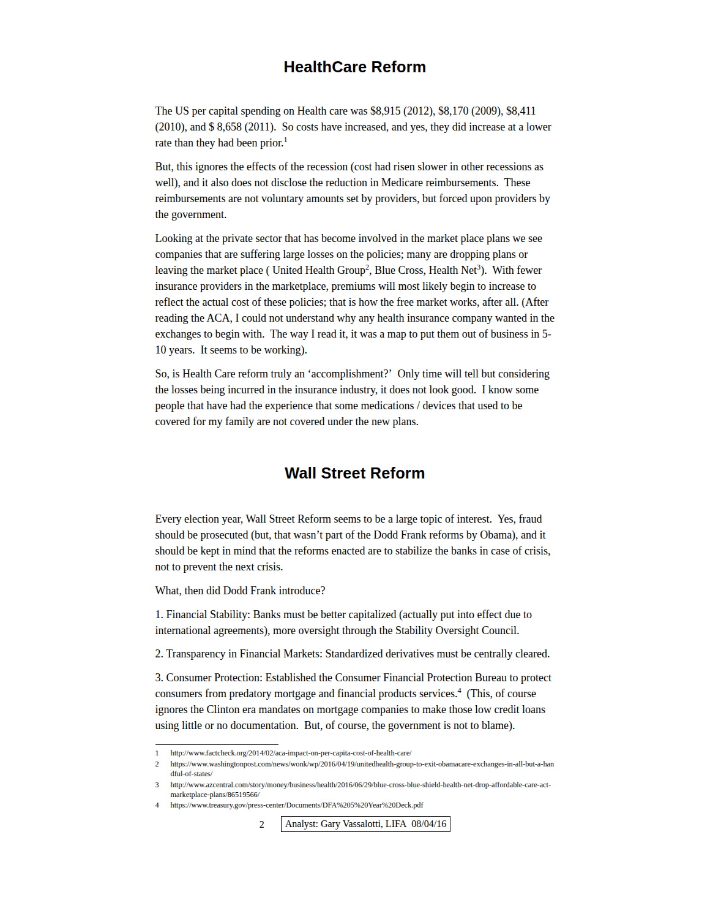HealthCare Reform
The US per capital spending on Health care was $8,915 (2012), $8,170 (2009), $8,411 (2010), and $ 8,658 (2011). So costs have increased, and yes, they did increase at a lower rate than they had been prior.1
But, this ignores the effects of the recession (cost had risen slower in other recessions as well), and it also does not disclose the reduction in Medicare reimbursements. These reimbursements are not voluntary amounts set by providers, but forced upon providers by the government.
Looking at the private sector that has become involved in the market place plans we see companies that are suffering large losses on the policies; many are dropping plans or leaving the market place ( United Health Group2, Blue Cross, Health Net3). With fewer insurance providers in the marketplace, premiums will most likely begin to increase to reflect the actual cost of these policies; that is how the free market works, after all. (After reading the ACA, I could not understand why any health insurance company wanted in the exchanges to begin with. The way I read it, it was a map to put them out of business in 5-10 years. It seems to be working).
So, is Health Care reform truly an ‘accomplishment?’ Only time will tell but considering the losses being incurred in the insurance industry, it does not look good. I know some people that have had the experience that some medications / devices that used to be covered for my family are not covered under the new plans.
Wall Street Reform
Every election year, Wall Street Reform seems to be a large topic of interest. Yes, fraud should be prosecuted (but, that wasn’t part of the Dodd Frank reforms by Obama), and it should be kept in mind that the reforms enacted are to stabilize the banks in case of crisis, not to prevent the next crisis.
What, then did Dodd Frank introduce?
1. Financial Stability: Banks must be better capitalized (actually put into effect due to international agreements), more oversight through the Stability Oversight Council.
2. Transparency in Financial Markets: Standardized derivatives must be centrally cleared.
3. Consumer Protection: Established the Consumer Financial Protection Bureau to protect consumers from predatory mortgage and financial products services.4 (This, of course ignores the Clinton era mandates on mortgage companies to make those low credit loans using little or no documentation. But, of course, the government is not to blame).
1
http://www.factcheck.org/2014/02/aca-impact-on-per-capita-cost-of-health-care/
2
https://www.washingtonpost.com/news/wonk/wp/2016/04/19/unitedhealth-group-to-exit-obamacare-exchanges-in-all-but-a-handful-of-states/
3
http://www.azcentral.com/story/money/business/health/2016/06/29/blue-cross-blue-shield-health-net-drop-affordable-care-act-marketplace-plans/86519566/
4
https://www.treasury.gov/press-center/Documents/DFA%205%20Year%20Deck.pdf
2 Analyst: Gary Vassalotti, LIFA 08/04/16